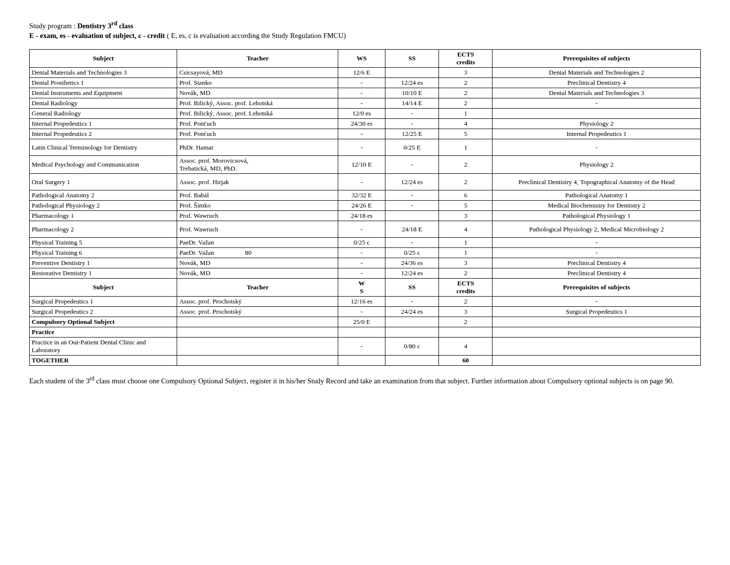Study program : Dentistry 3rd class
E - exam, es - evaluation of subject, c - credit ( E, es, c is evaluation according the Study Regulation FMCU)
| Subject | Teacher | WS | SS | ECTS credits | Prerequisites of subjects |
| --- | --- | --- | --- | --- | --- |
| Dental Materials and Technologies 3 | Csicsayová, MD | 12/6 E | | 3 | Dental Materials and Technologies 2 |
| Dental Prosthetics 1 | Prof. Stanko | - | 12/24 es | 2 | Preclinical Dentistry 4 |
| Dental Instruments and Equipment | Novák, MD | - | 10/10 E | 2 | Dental Materials and Technologies 3 |
| Dental Radiology | Prof. Bilický, Assoc. prof. Lehotská | - | 14/14 E | 2 | - |
| General Radiology | Prof. Bilický, Assoc. prof. Lehotská | 12/0 es | - | 1 | |
| Internal Propedeutics 1 | Prof. Ponťuch | 24/30 es | - | 4 | Physiology 2 |
| Internal Propedeutics 2 | Prof. Ponťuch | - | 12/25 E | 5 | Internal Propedeutics 1 |
| Latin Clinical Terminology for Dentistry | PhDr. Hamar | - | 0/25 E | 1 | - |
| Medical Psychology and Communication | Assoc. prof. Morovicsová, Trebatická, MD, PhD. | 12/10 E | - | 2 | Physiology 2 |
| Oral Surgery 1 | Assoc. prof. Hirjak | - | 12/24 es | 2 | Preclinical Dentistry 4, Topographical Anatomy of the Head |
| Pathological Anatomy 2 | Prof. Babál | 32/32 E | - | 6 | Pathological Anatomy 1 |
| Pathological Physiology 2 | Prof. Šimko | 24/26 E | - | 5 | Medical Biochemistry for Dentistry 2 |
| Pharmacology 1 | Prof. Wawruch | 24/18 es | | 3 | Pathological Physiology 1 |
| Pharmacology 2 | Prof. Wawruch | - | 24/18 E | 4 | Pathological Physiology 2, Medical Microbiology 2 |
| Physical Training 5 | PaeDr. Važan | 0/25 c | - | 1 | - |
| Physical Training 6 | PaeDr. Važan 80 | - | 0/25 c | 1 | - |
| Preventive Dentistry 1 | Novák, MD | - | 24/36 es | 3 | Preclinical Dentistry 4 |
| Restorative Dentistry 1 | Novák, MD | - | 12/24 es | 2 | Preclinical Dentistry 4 |
| Subject | Teacher | W S | SS | ECTS credits | Prerequisites of subjects |
| Surgical Propedeutics 1 | Assoc. prof. Prochotský | 12/16 es | - | 2 | - |
| Surgical Propedeutics 2 | Assoc. prof. Prochotský | - | 24/24 es | 3 | Surgical Propedeutics 1 |
| Compulsory Optional Subject | | 25/0 E | | 2 | |
| Practice | | | | | |
| Practice in an Out-Patient Dental Clinic and Laboratory | | - | 0/80 c | 4 | |
| TOGETHER | | | | 60 | |
Each student of the 3rd class must choose one Compulsory Optional Subject, register it in his/her Study Record and take an examination from that subject. Further information about Compulsory optional subjects is on page 90.